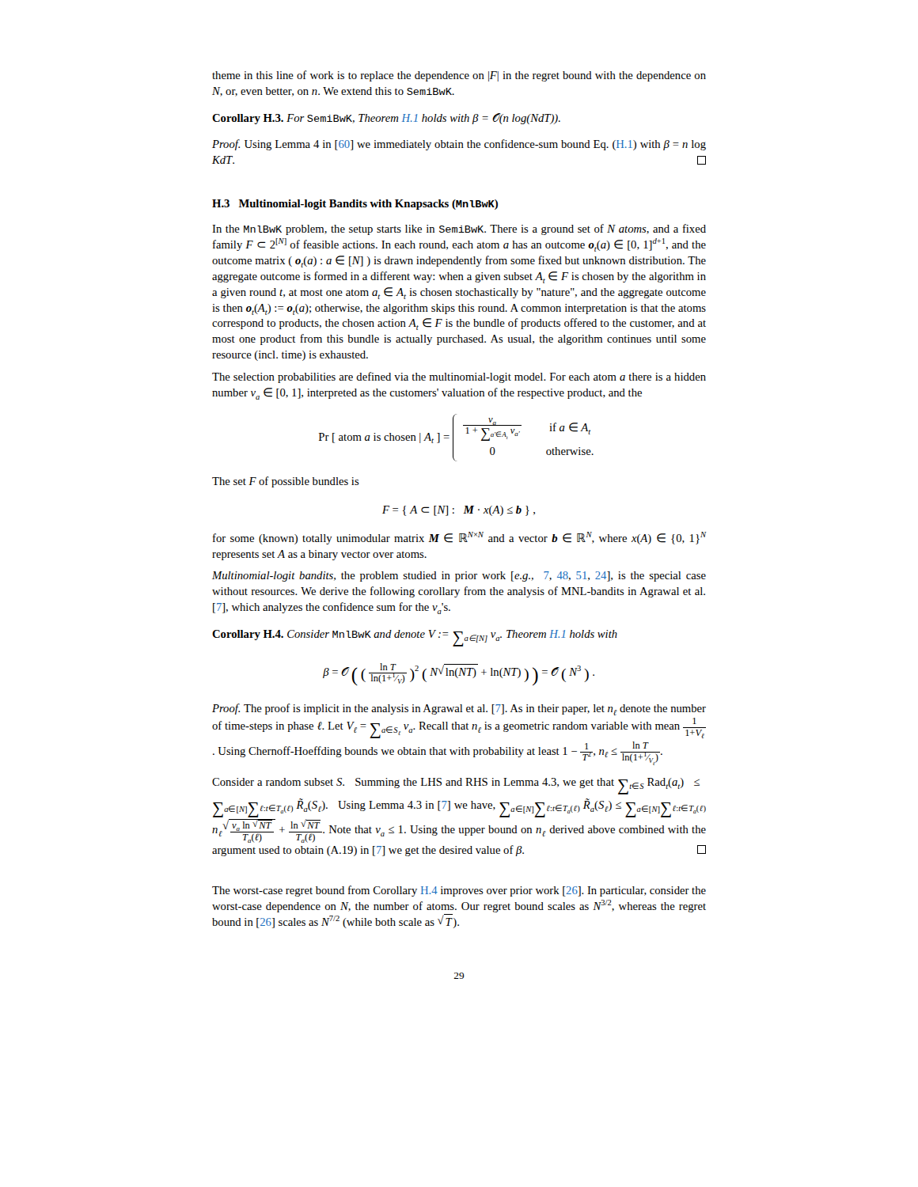theme in this line of work is to replace the dependence on |F| in the regret bound with the dependence on N, or, even better, on n. We extend this to SemiBwK.
Corollary H.3. For SemiBwK, Theorem H.1 holds with β = 𝒪(n log(NdT)).
Proof. Using Lemma 4 in [60] we immediately obtain the confidence-sum bound Eq. (H.1) with β = n log KdT.
H.3 Multinomial-logit Bandits with Knapsacks (MnlBwK)
In the MnlBwK problem, the setup starts like in SemiBwK. There is a ground set of N atoms, and a fixed family F ⊂ 2[N] of feasible actions. In each round, each atom a has an outcome ot(a) ∈ [0, 1]d+1, and the outcome matrix ( ot(a) : a ∈ [N] ) is drawn independently from some fixed but unknown distribution. The aggregate outcome is formed in a different way: when a given subset At ∈ F is chosen by the algorithm in a given round t, at most one atom at ∈ At is chosen stochastically by "nature", and the aggregate outcome is then ot(At) := ot(a); otherwise, the algorithm skips this round. A common interpretation is that the atoms correspond to products, the chosen action At ∈ F is the bundle of products offered to the customer, and at most one product from this bundle is actually purchased. As usual, the algorithm continues until some resource (incl. time) is exhausted.
The selection probabilities are defined via the multinomial-logit model. For each atom a there is a hidden number va ∈ [0, 1], interpreted as the customers' valuation of the respective product, and the
Pr [ atom a is chosen | At ] =
| v a 1 + ∑ a′ ∈ A t v a′ | if a ∈ A t |
| 0 | otherwise. |
The set F of possible bundles is
F = { A ⊂ [N] : M · x(A) ≤ b } ,
for some (known) totally unimodular matrix M ∈ ℝN×N and a vector b ∈ ℝN, where x(A) ∈ {0, 1}N represents set A as a binary vector over atoms.
Multinomial-logit bandits, the problem studied in prior work [e.g., 7, 48, 51, 24], is the special case without resources. We derive the following corollary from the analysis of MNL-bandits in Agrawal et al. [7], which analyzes the confidence sum for the va's.
Corollary H.4. Consider MnlBwK and denote V := ∑a∈[N] va. Theorem H.1 holds with
β = 𝒪 ( ( ln T ln(1+1⁄V) )2 ( Nln(NT) + ln(NT) ) ) = 𝒪̃ ( N3 ) .
Proof. The proof is implicit in the analysis in Agrawal et al. [7]. As in their paper, let nℓ denote the number of time-steps in phase ℓ. Let Vℓ = ∑a∈Sℓ va. Recall that nℓ is a geometric random variable with mean 11+Vℓ. Using Chernoff-Hoeffding bounds we obtain that with probability at least 1 − 1 T2, nℓ ≤ ln T ln(1+1⁄Vℓ).
Consider a random subset S. Summing the LHS and RHS in Lemma 4.3, we get that ∑t∈S Radt(at) ≤ ∑a∈[N]∑ℓ:t∈Ta(ℓ) R̃a(Sℓ). Using Lemma 4.3 in [7] we have, ∑a∈[N]∑ℓ:t∈Ta(ℓ) R̃a(Sℓ) ≤ ∑a∈[N]∑ℓ:t∈Ta(ℓ) nℓva ln NT Ta(ℓ) + ln NT Ta(ℓ). Note that va ≤ 1. Using the upper bound on nℓ derived above combined with the argument used to obtain (A.19) in [7] we get the desired value of β.
The worst-case regret bound from Corollary H.4 improves over prior work [26]. In particular, consider the worst-case dependence on N, the number of atoms. Our regret bound scales as N3/2, whereas the regret bound in [26] scales as N7/2 (while both scale as T).
29